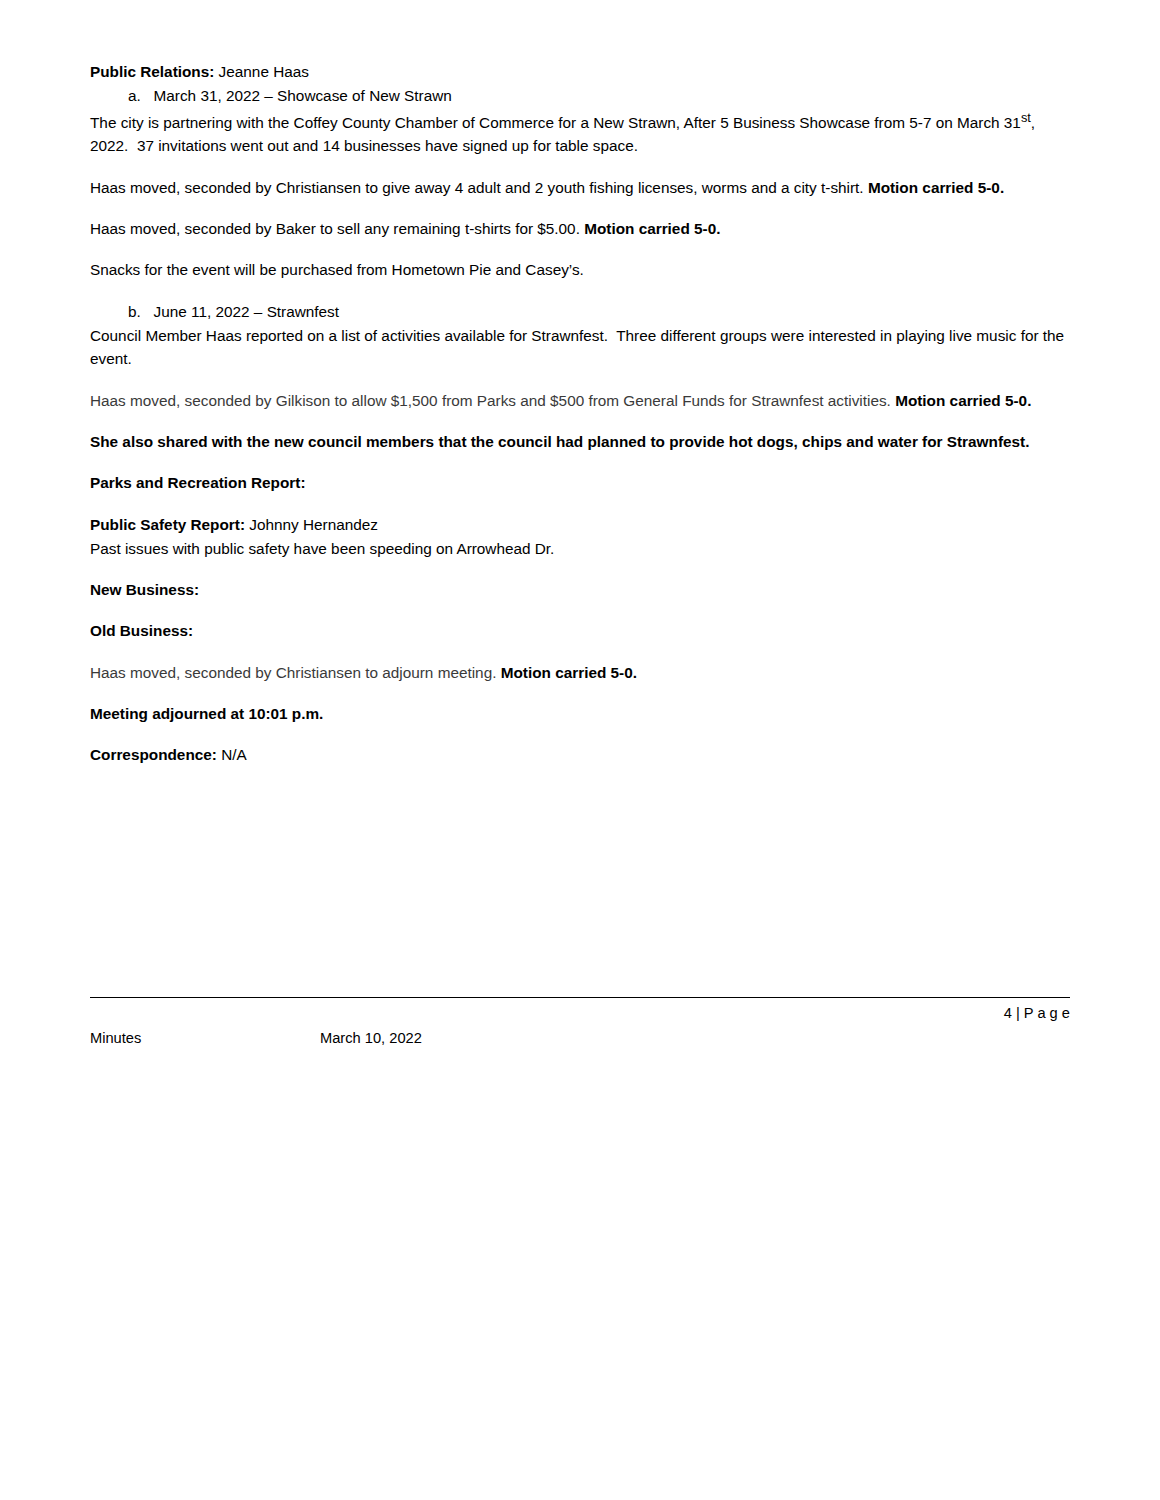Public Relations: Jeanne Haas
a. March 31, 2022 – Showcase of New Strawn
The city is partnering with the Coffey County Chamber of Commerce for a New Strawn, After 5 Business Showcase from 5-7 on March 31st, 2022. 37 invitations went out and 14 businesses have signed up for table space.
Haas moved, seconded by Christiansen to give away 4 adult and 2 youth fishing licenses, worms and a city t-shirt. Motion carried 5-0.
Haas moved, seconded by Baker to sell any remaining t-shirts for $5.00. Motion carried 5-0.
Snacks for the event will be purchased from Hometown Pie and Casey’s.
b. June 11, 2022 – Strawnfest
Council Member Haas reported on a list of activities available for Strawnfest. Three different groups were interested in playing live music for the event.
Haas moved, seconded by Gilkison to allow $1,500 from Parks and $500 from General Funds for Strawnfest activities. Motion carried 5-0.
She also shared with the new council members that the council had planned to provide hot dogs, chips and water for Strawnfest.
Parks and Recreation Report:
Public Safety Report: Johnny Hernandez
Past issues with public safety have been speeding on Arrowhead Dr.
New Business:
Old Business:
Haas moved, seconded by Christiansen to adjourn meeting. Motion carried 5-0.
Meeting adjourned at 10:01 p.m.
Correspondence: N/A
4 | P a g e
Minutes March 10, 2022